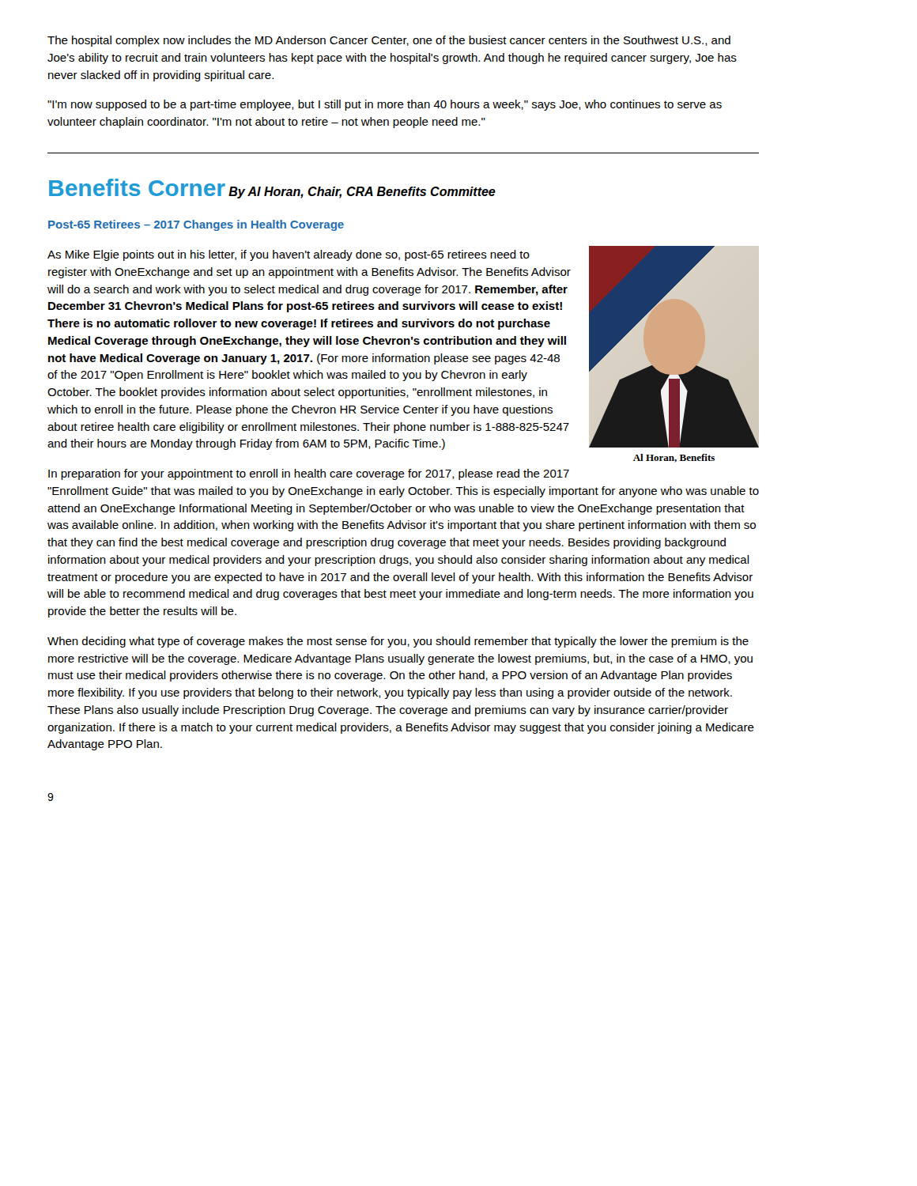The hospital complex now includes the MD Anderson Cancer Center, one of the busiest cancer centers in the Southwest U.S., and Joe's ability to recruit and train volunteers has kept pace with the hospital's growth. And though he required cancer surgery, Joe has never slacked off in providing spiritual care.
"I'm now supposed to be a part-time employee, but I still put in more than 40 hours a week," says Joe, who continues to serve as volunteer chaplain coordinator. "I'm not about to retire – not when people need me."
Benefits Corner
By Al Horan, Chair, CRA Benefits Committee
Post-65 Retirees – 2017 Changes in Health Coverage
Al Horan, Benefits
As Mike Elgie points out in his letter, if you haven't already done so, post-65 retirees need to register with OneExchange and set up an appointment with a Benefits Advisor. The Benefits Advisor will do a search and work with you to select medical and drug coverage for 2017. Remember, after December 31 Chevron's Medical Plans for post-65 retirees and survivors will cease to exist! There is no automatic rollover to new coverage! If retirees and survivors do not purchase Medical Coverage through OneExchange, they will lose Chevron's contribution and they will not have Medical Coverage on January 1, 2017. (For more information please see pages 42-48 of the 2017 "Open Enrollment is Here" booklet which was mailed to you by Chevron in early October. The booklet provides information about select opportunities, "enrollment milestones, in which to enroll in the future. Please phone the Chevron HR Service Center if you have questions about retiree health care eligibility or enrollment milestones. Their phone number is 1-888-825-5247 and their hours are Monday through Friday from 6AM to 5PM, Pacific Time.)
In preparation for your appointment to enroll in health care coverage for 2017, please read the 2017 "Enrollment Guide" that was mailed to you by OneExchange in early October. This is especially important for anyone who was unable to attend an OneExchange Informational Meeting in September/October or who was unable to view the OneExchange presentation that was available online. In addition, when working with the Benefits Advisor it's important that you share pertinent information with them so that they can find the best medical coverage and prescription drug coverage that meet your needs. Besides providing background information about your medical providers and your prescription drugs, you should also consider sharing information about any medical treatment or procedure you are expected to have in 2017 and the overall level of your health. With this information the Benefits Advisor will be able to recommend medical and drug coverages that best meet your immediate and long-term needs. The more information you provide the better the results will be.
When deciding what type of coverage makes the most sense for you, you should remember that typically the lower the premium is the more restrictive will be the coverage. Medicare Advantage Plans usually generate the lowest premiums, but, in the case of a HMO, you must use their medical providers otherwise there is no coverage. On the other hand, a PPO version of an Advantage Plan provides more flexibility. If you use providers that belong to their network, you typically pay less than using a provider outside of the network. These Plans also usually include Prescription Drug Coverage. The coverage and premiums can vary by insurance carrier/provider organization. If there is a match to your current medical providers, a Benefits Advisor may suggest that you consider joining a Medicare Advantage PPO Plan.
9